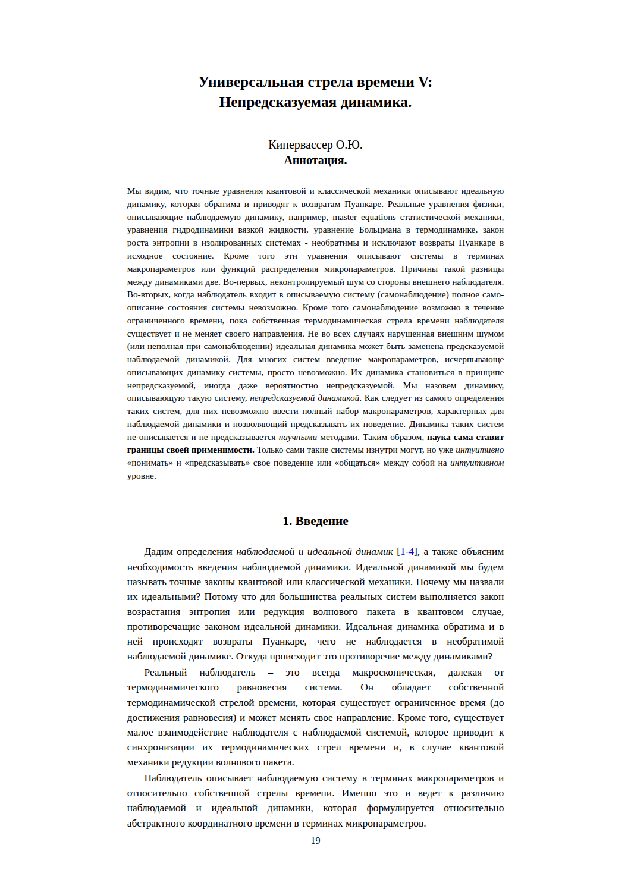Универсальная стрела времени V:
Непредсказуемая динамика.
Кипервассер О.Ю.
Аннотация.
Мы видим, что точные уравнения квантовой и классической механики описывают идеальную динамику, которая обратима и приводят к возвратам Пуанкаре. Реальные уравнения физики, описывающие наблюдаемую динамику, например, master equations статистической механики, уравнения гидродинамики вязкой жидкости, уравнение Больцмана в термодинамике, закон роста энтропии в изолированных системах - необратимы и исключают возвраты Пуанкаре в исходное состояние. Кроме того эти уравнения описывают системы в терминах макропараметров или функций распределения микропараметров. Причины такой разницы между динамиками две. Во-первых, неконтролируемый шум со стороны внешнего наблюдателя. Во-вторых, когда наблюдатель входит в описываемую систему (самонаблюдение) полное само-описание состояния системы невозможно. Кроме того самонаблюдение возможно в течение ограниченного времени, пока собственная термодинамическая стрела времени наблюдателя существует и не меняет своего направления. Не во всех случаях нарушенная внешним шумом (или неполная при самонаблюдении) идеальная динамика может быть заменена предсказуемой наблюдаемой динамикой. Для многих систем введение макропараметров, исчерпывающе описывающих динамику системы, просто невозможно. Их динамика становиться в принципе непредсказуемой, иногда даже вероятностно непредсказуемой. Мы назовем динамику, описывающую такую систему, непредсказуемой динамикой. Как следует из самого определения таких систем, для них невозможно ввести полный набор макропараметров, характерных для наблюдаемой динамики и позволяющий предсказывать их поведение. Динамика таких систем не описывается и не предсказывается научными методами. Таким образом, наука сама ставит границы своей применимости. Только сами такие системы изнутри могут, но уже интуитивно «понимать» и «предсказывать» свое поведение или «общаться» между собой на интуитивном уровне.
1. Введение
Дадим определения наблюдаемой и идеальной динамик [1-4], а также объясним необходимость введения наблюдаемой динамики. Идеальной динамикой мы будем называть точные законы квантовой или классической механики. Почему мы назвали их идеальными? Потому что для большинства реальных систем выполняется закон возрастания энтропия или редукция волнового пакета в квантовом случае, противоречащие законом идеальной динамики. Идеальная динамика обратима и в ней происходят возвраты Пуанкаре, чего не наблюдается в необратимой наблюдаемой динамике. Откуда происходит это противоречие между динамиками?
Реальный наблюдатель – это всегда макроскопическая, далекая от термодинамического равновесия система. Он обладает собственной термодинамической стрелой времени, которая существует ограниченное время (до достижения равновесия) и может менять свое направление. Кроме того, существует малое взаимодействие наблюдателя с наблюдаемой системой, которое приводит к синхронизации их термодинамических стрел времени и, в случае квантовой механики редукции волнового пакета.
Наблюдатель описывает наблюдаемую систему в терминах макропараметров и относительно собственной стрелы времени. Именно это и ведет к различию наблюдаемой и идеальной динамики, которая формулируется относительно абстрактного координатного времени в терминах микропараметров.
19